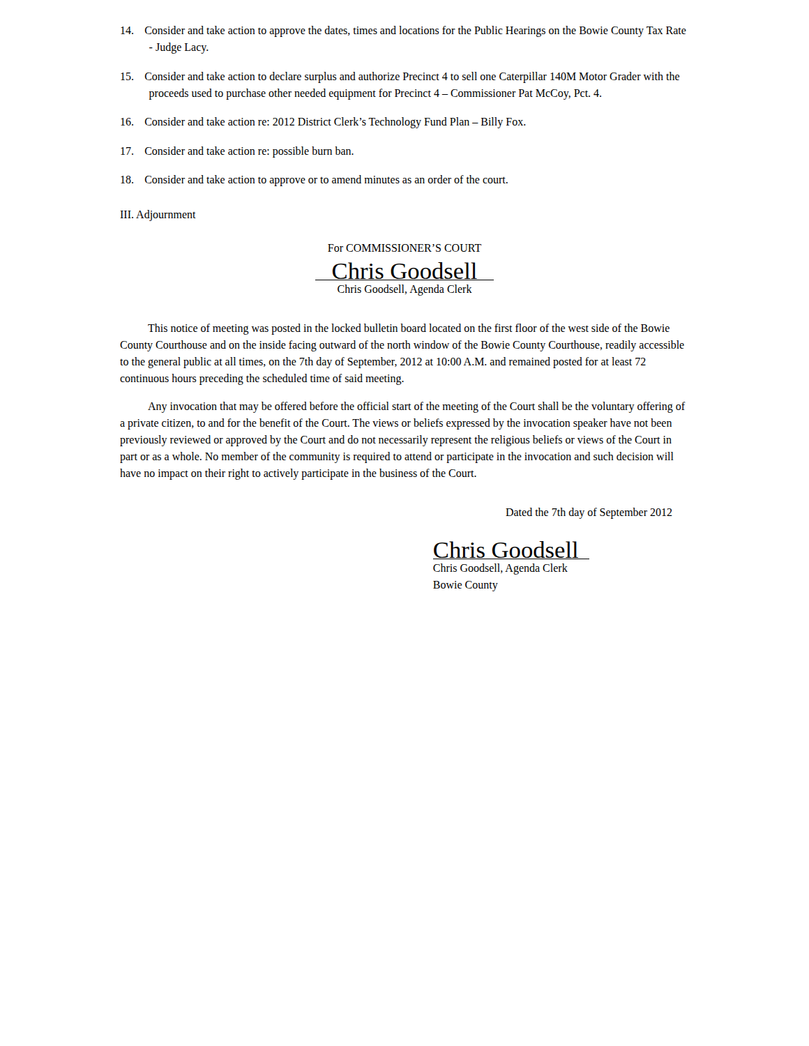14. Consider and take action to approve the dates, times and locations for the Public Hearings on the Bowie County Tax Rate - Judge Lacy.
15. Consider and take action to declare surplus and authorize Precinct 4 to sell one Caterpillar 140M Motor Grader with the proceeds used to purchase other needed equipment for Precinct 4 – Commissioner Pat McCoy, Pct. 4.
16. Consider and take action re: 2012 District Clerk’s Technology Fund Plan – Billy Fox.
17. Consider and take action re: possible burn ban.
18. Consider and take action to approve or to amend minutes as an order of the court.
III. Adjournment
For COMMISSIONER’S COURT
Chris Goodsell Chris Goodsell, Agenda Clerk
This notice of meeting was posted in the locked bulletin board located on the first floor of the west side of the Bowie County Courthouse and on the inside facing outward of the north window of the Bowie County Courthouse, readily accessible to the general public at all times, on the 7th day of September, 2012 at 10:00 A.M. and remained posted for at least 72 continuous hours preceding the scheduled time of said meeting.
Any invocation that may be offered before the official start of the meeting of the Court shall be the voluntary offering of a private citizen, to and for the benefit of the Court. The views or beliefs expressed by the invocation speaker have not been previously reviewed or approved by the Court and do not necessarily represent the religious beliefs or views of the Court in part or as a whole. No member of the community is required to attend or participate in the invocation and such decision will have no impact on their right to actively participate in the business of the Court.
Dated the 7th day of September 2012
Chris Goodsell Chris Goodsell, Agenda Clerk
Bowie County